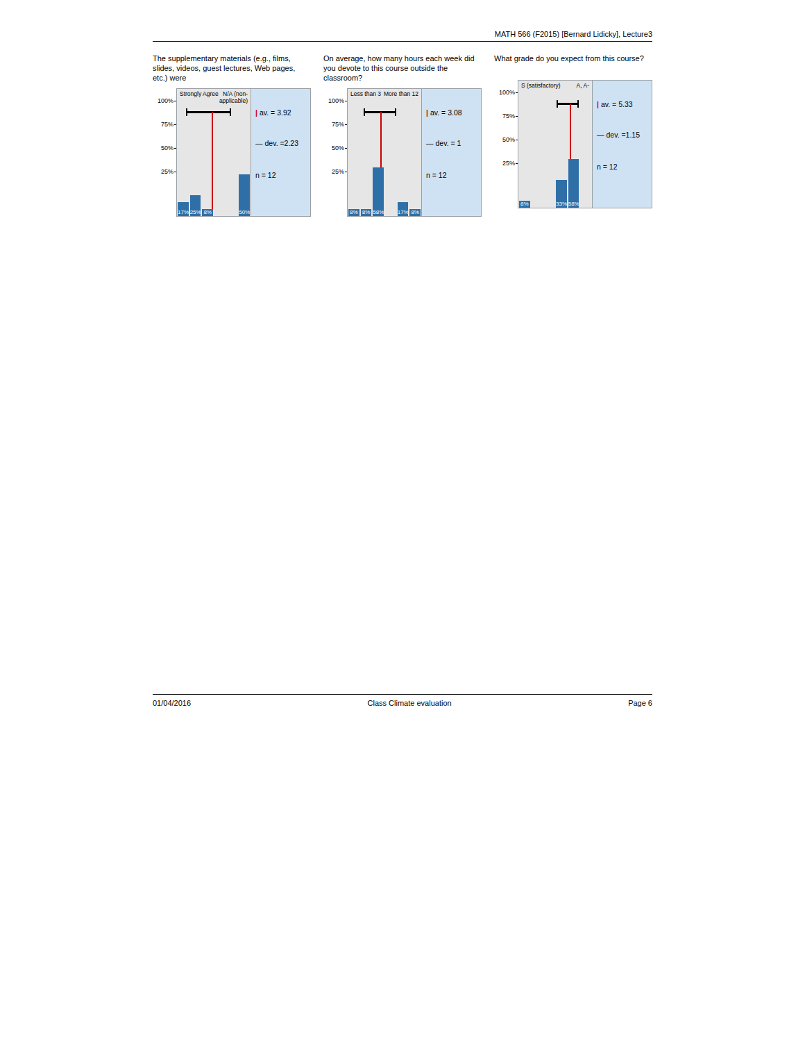MATH 566 (F2015) [Bernard Lidicky], Lecture3
The supplementary materials (e.g., films, slides, videos, guest lectures, Web pages, etc.) were
100% 75% 50% 25%
Strongly Agree
N/A (non-
applicable)
17%
25%
8%
50%
|av. = 3.92
—dev. =2.23
n = 12
On average, how many hours each week did you devote to this course outside the classroom?
100% 75% 50% 25%
Less than 3
More than 12
8%
8%
58%
17%
8%
|av. = 3.08
—dev. = 1
n = 12
What grade do you expect from this course?
100% 75% 50% 25%
S (satisfactory)
A, A-
8%
33%
58%
|av. = 5.33
—dev. =1.15
n = 12
01/04/2016
Class Climate evaluation
Page 6